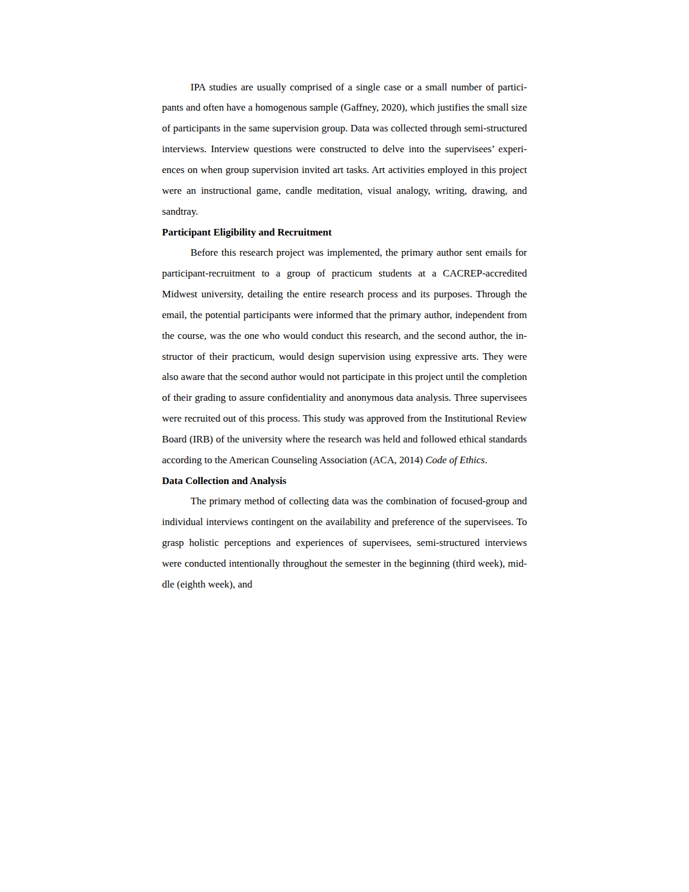IPA studies are usually comprised of a single case or a small number of participants and often have a homogenous sample (Gaffney, 2020), which justifies the small size of participants in the same supervision group. Data was collected through semi-structured interviews. Interview questions were constructed to delve into the supervisees’ experiences on when group supervision invited art tasks. Art activities employed in this project were an instructional game, candle meditation, visual analogy, writing, drawing, and sandtray.
Participant Eligibility and Recruitment
Before this research project was implemented, the primary author sent emails for participant-recruitment to a group of practicum students at a CACREP-accredited Midwest university, detailing the entire research process and its purposes. Through the email, the potential participants were informed that the primary author, independent from the course, was the one who would conduct this research, and the second author, the instructor of their practicum, would design supervision using expressive arts. They were also aware that the second author would not participate in this project until the completion of their grading to assure confidentiality and anonymous data analysis. Three supervisees were recruited out of this process. This study was approved from the Institutional Review Board (IRB) of the university where the research was held and followed ethical standards according to the American Counseling Association (ACA, 2014) Code of Ethics.
Data Collection and Analysis
The primary method of collecting data was the combination of focused-group and individual interviews contingent on the availability and preference of the supervisees. To grasp holistic perceptions and experiences of supervisees, semi-structured interviews were conducted intentionally throughout the semester in the beginning (third week), middle (eighth week), and